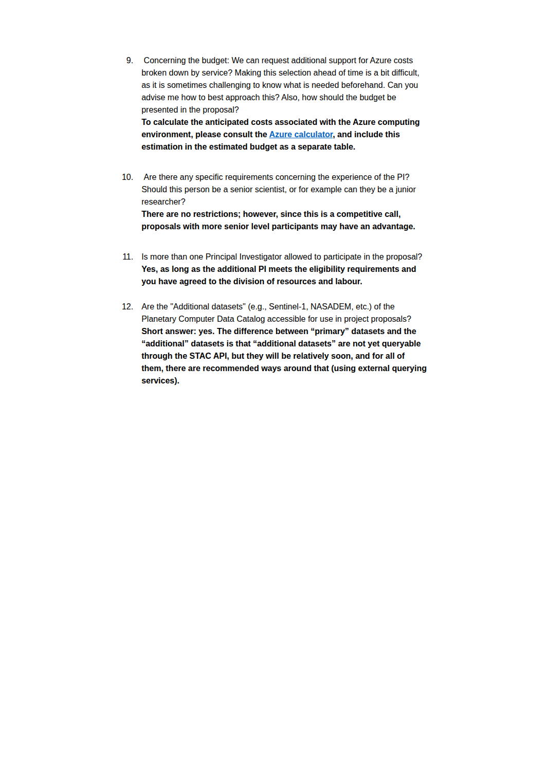Concerning the budget: We can request additional support for Azure costs broken down by service? Making this selection ahead of time is a bit difficult, as it is sometimes challenging to know what is needed beforehand. Can you advise me how to best approach this? Also, how should the budget be presented in the proposal?
To calculate the anticipated costs associated with the Azure computing environment, please consult the Azure calculator, and include this estimation in the estimated budget as a separate table.
Are there any specific requirements concerning the experience of the PI? Should this person be a senior scientist, or for example can they be a junior researcher?
There are no restrictions; however, since this is a competitive call, proposals with more senior level participants may have an advantage.
Is more than one Principal Investigator allowed to participate in the proposal?
Yes, as long as the additional PI meets the eligibility requirements and you have agreed to the division of resources and labour.
Are the "Additional datasets" (e.g., Sentinel-1, NASADEM, etc.) of the Planetary Computer Data Catalog accessible for use in project proposals?
Short answer: yes. The difference between “primary” datasets and the “additional” datasets is that “additional datasets” are not yet queryable through the STAC API, but they will be relatively soon, and for all of them, there are recommended ways around that (using external querying services).